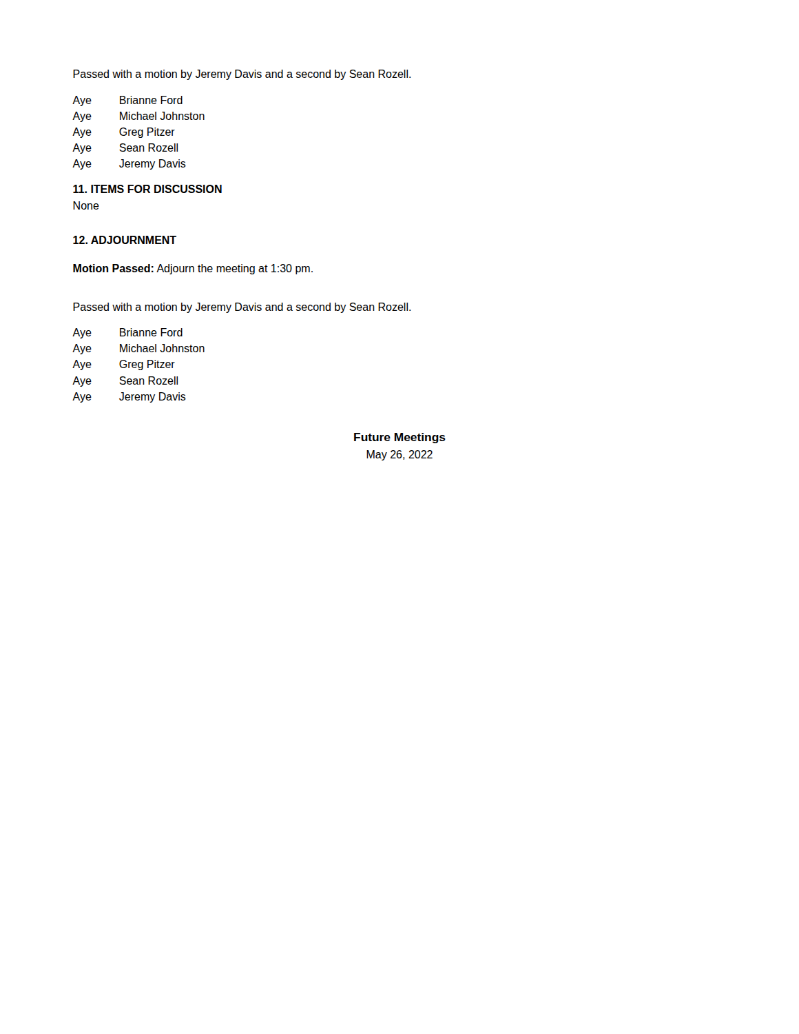Passed with a motion by Jeremy Davis and a second by Sean Rozell.
Aye Brianne Ford Aye Michael Johnston Aye Greg Pitzer Aye Sean Rozell Aye Jeremy Davis
11. ITEMS FOR DISCUSSION
None
12. ADJOURNMENT
Motion Passed: Adjourn the meeting at 1:30 pm.
Passed with a motion by Jeremy Davis and a second by Sean Rozell.
Aye Brianne Ford Aye Michael Johnston Aye Greg Pitzer Aye Sean Rozell Aye Jeremy Davis
Future Meetings
May 26, 2022